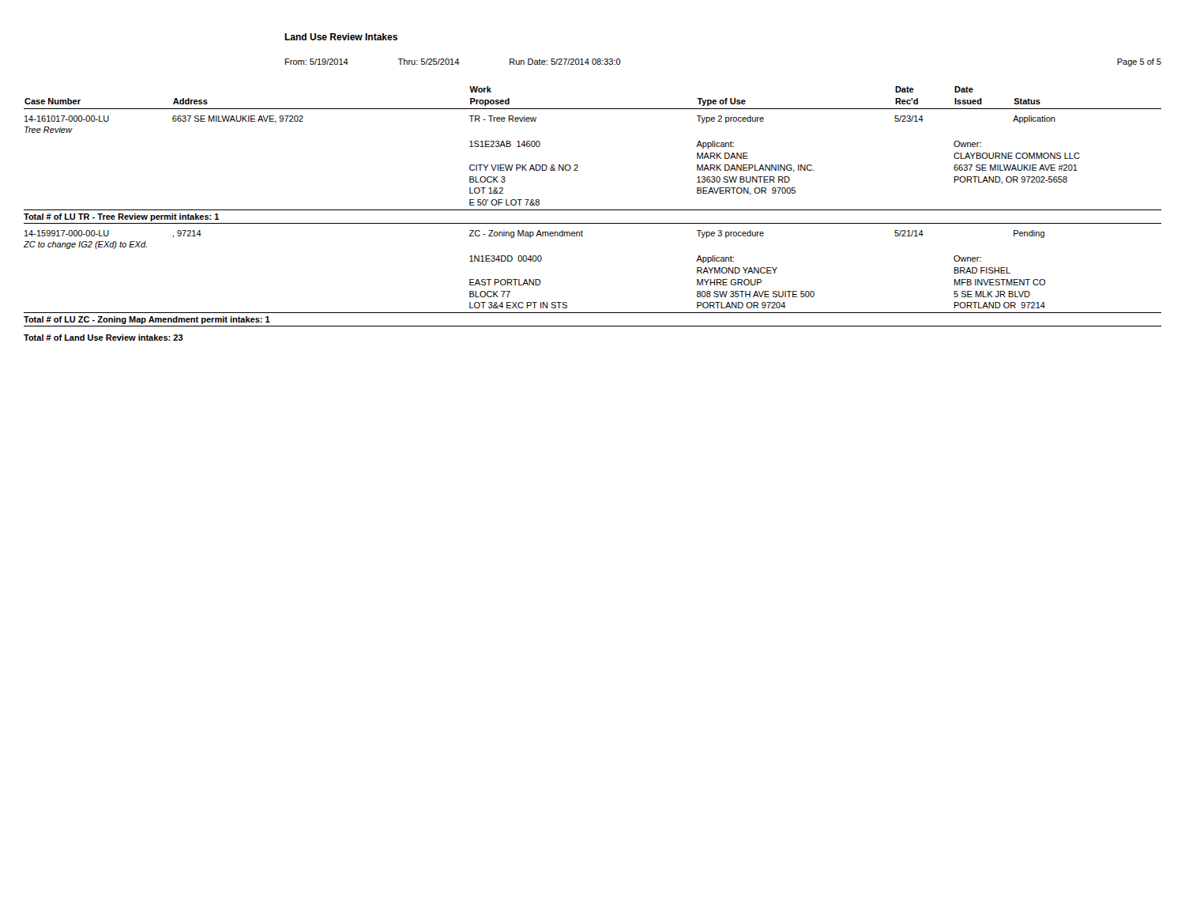Land Use Review Intakes
From: 5/19/2014 Thru: 5/25/2014 Run Date: 5/27/2014 08:33:0 Page 5 of 5
| | | Work | | Date | Date | |
| --- | --- | --- | --- | --- | --- | --- |
| Case Number | Address | Proposed | Type of Use | Rec'd | Issued | Status |
| 14-161017-000-00-LU | 6637 SE MILWAUKIE AVE, 97202 | TR - Tree Review | Type 2 procedure | 5/23/14 | | Application |
| Tree Review |
| | | 1S1E23AB 14600 CITY VIEW PK ADD & NO 2 BLOCK 3 LOT 1&2 E 50' OF LOT 7&8 | Applicant: MARK DANE MARK DANEPLANNING, INC. 13630 SW BUNTER RD BEAVERTON, OR 97005 | Owner: CLAYBOURNE COMMONS LLC 6637 SE MILWAUKIE AVE #201 PORTLAND, OR 97202-5658 |
| Total # of LU TR - Tree Review permit intakes: 1 |
| 14-159917-000-00-LU | , 97214 | ZC - Zoning Map Amendment | Type 3 procedure | 5/21/14 | | Pending |
| ZC to change IG2 (EXd) to EXd. |
| | | 1N1E34DD 00400 EAST PORTLAND BLOCK 77 LOT 3&4 EXC PT IN STS | Applicant: RAYMOND YANCEY MYHRE GROUP 808 SW 35TH AVE SUITE 500 PORTLAND OR 97204 | Owner: BRAD FISHEL MFB INVESTMENT CO 5 SE MLK JR BLVD PORTLAND OR 97214 |
| Total # of LU ZC - Zoning Map Amendment permit intakes: 1 |
| Total # of Land Use Review intakes: 23 |